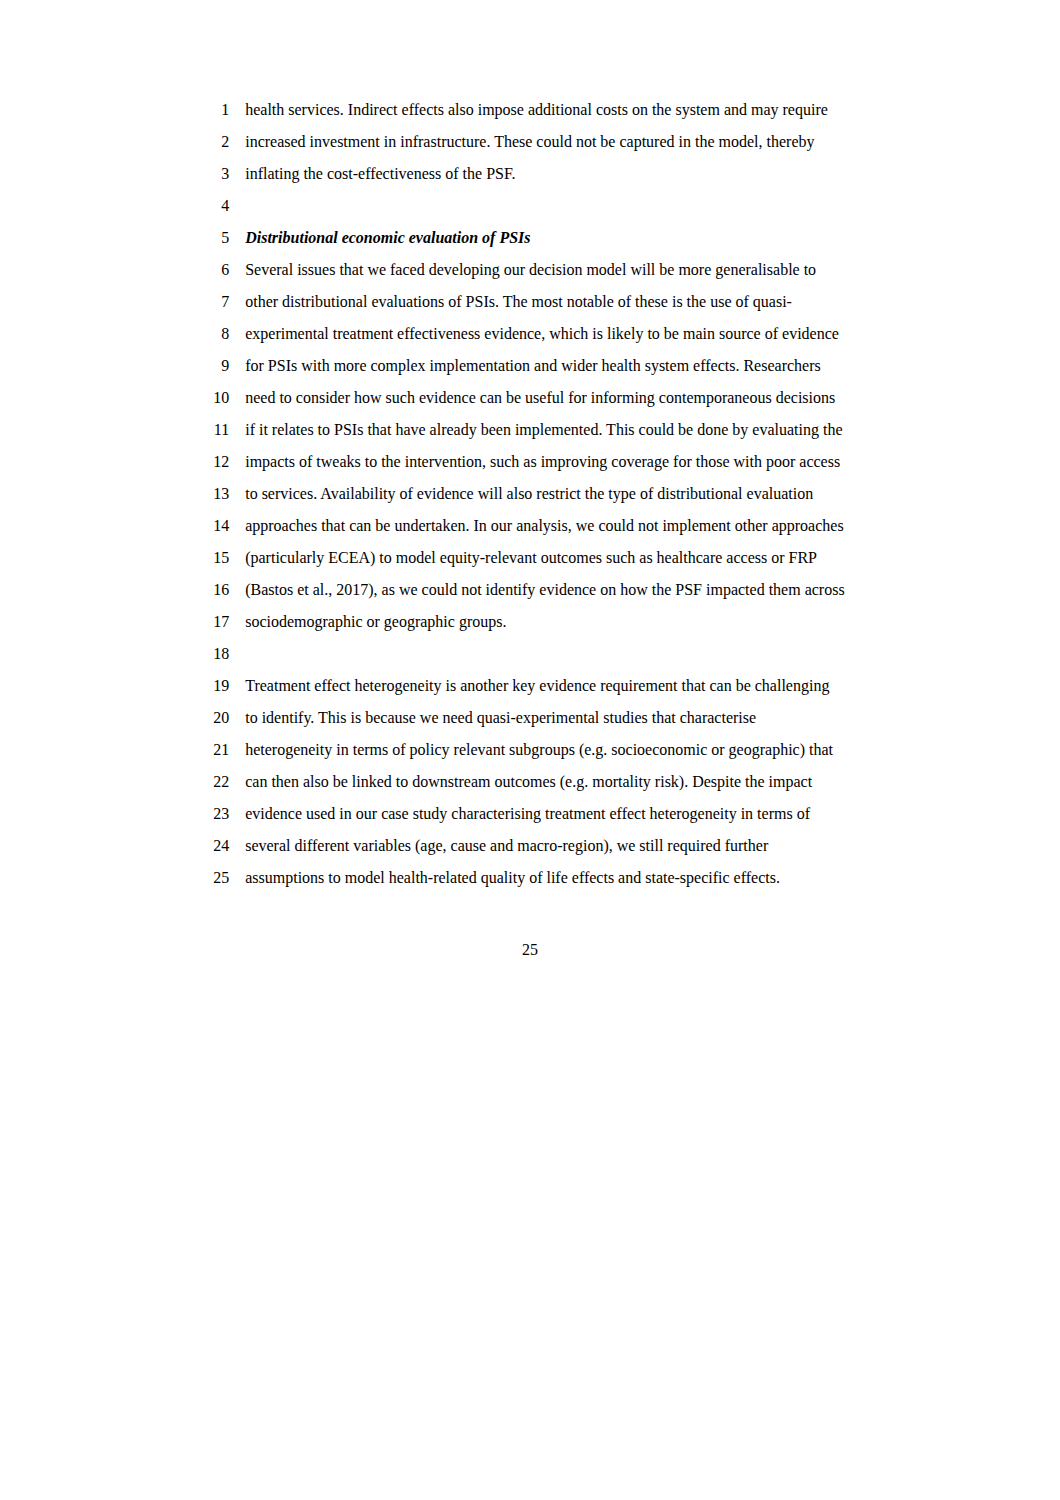health services. Indirect effects also impose additional costs on the system and may require
increased investment in infrastructure. These could not be captured in the model, thereby
inflating the cost-effectiveness of the PSF.
Distributional economic evaluation of PSIs
Several issues that we faced developing our decision model will be more generalisable to
other distributional evaluations of PSIs. The most notable of these is the use of quasi-
experimental treatment effectiveness evidence, which is likely to be main source of evidence
for PSIs with more complex implementation and wider health system effects. Researchers
need to consider how such evidence can be useful for informing contemporaneous decisions
if it relates to PSIs that have already been implemented. This could be done by evaluating the
impacts of tweaks to the intervention, such as improving coverage for those with poor access
to services. Availability of evidence will also restrict the type of distributional evaluation
approaches that can be undertaken. In our analysis, we could not implement other approaches
(particularly ECEA) to model equity-relevant outcomes such as healthcare access or FRP
(Bastos et al., 2017), as we could not identify evidence on how the PSF impacted them across
sociodemographic or geographic groups.
Treatment effect heterogeneity is another key evidence requirement that can be challenging
to identify. This is because we need quasi-experimental studies that characterise
heterogeneity in terms of policy relevant subgroups (e.g. socioeconomic or geographic) that
can then also be linked to downstream outcomes (e.g. mortality risk). Despite the impact
evidence used in our case study characterising treatment effect heterogeneity in terms of
several different variables (age, cause and macro-region), we still required further
assumptions to model health-related quality of life effects and state-specific effects.
25